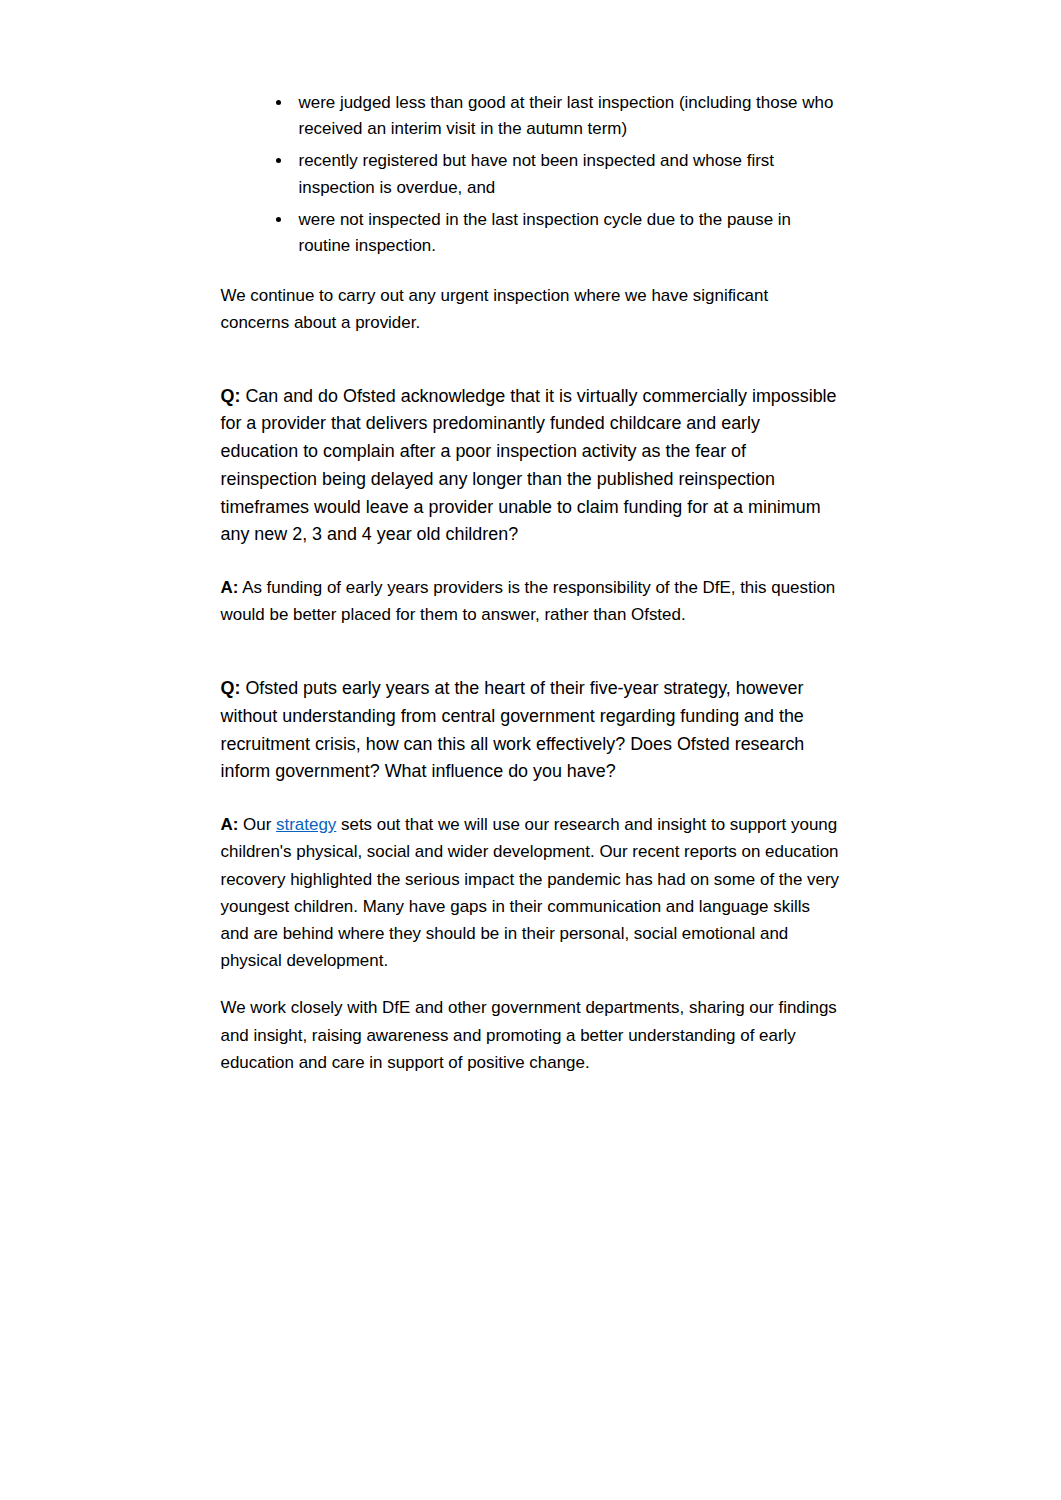were judged less than good at their last inspection (including those who received an interim visit in the autumn term)
recently registered but have not been inspected and whose first inspection is overdue, and
were not inspected in the last inspection cycle due to the pause in routine inspection.
We continue to carry out any urgent inspection where we have significant concerns about a provider.
Q: Can and do Ofsted acknowledge that it is virtually commercially impossible for a provider that delivers predominantly funded childcare and early education to complain after a poor inspection activity as the fear of reinspection being delayed any longer than the published reinspection timeframes would leave a provider unable to claim funding for at a minimum any new 2, 3 and 4 year old children?
A: As funding of early years providers is the responsibility of the DfE, this question would be better placed for them to answer, rather than Ofsted.
Q: Ofsted puts early years at the heart of their five-year strategy, however without understanding from central government regarding funding and the recruitment crisis, how can this all work effectively? Does Ofsted research inform government? What influence do you have?
A: Our strategy sets out that we will use our research and insight to support young children's physical, social and wider development. Our recent reports on education recovery highlighted the serious impact the pandemic has had on some of the very youngest children. Many have gaps in their communication and language skills and are behind where they should be in their personal, social emotional and physical development.
We work closely with DfE and other government departments, sharing our findings and insight, raising awareness and promoting a better understanding of early education and care in support of positive change.